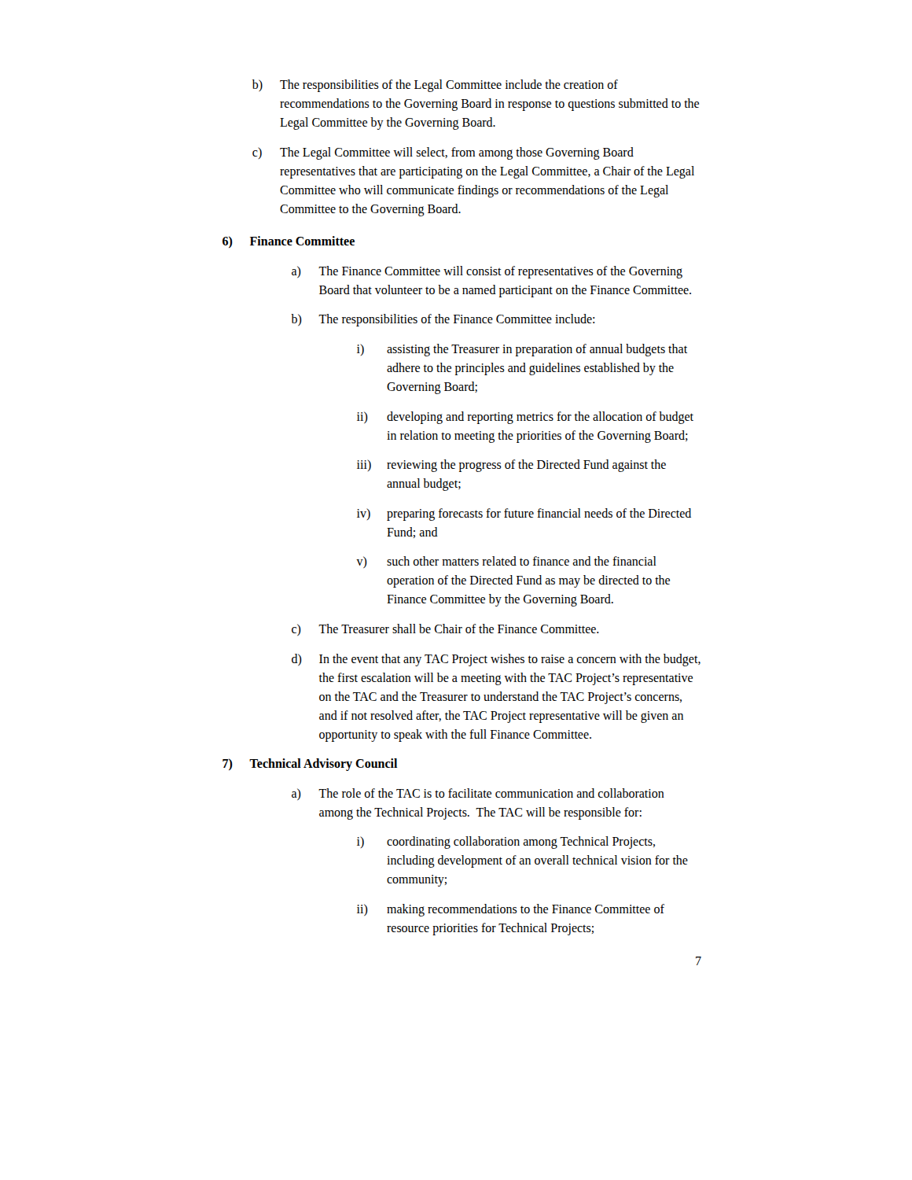b) The responsibilities of the Legal Committee include the creation of recommendations to the Governing Board in response to questions submitted to the Legal Committee by the Governing Board.
c) The Legal Committee will select, from among those Governing Board representatives that are participating on the Legal Committee, a Chair of the Legal Committee who will communicate findings or recommendations of the Legal Committee to the Governing Board.
6) Finance Committee
a) The Finance Committee will consist of representatives of the Governing Board that volunteer to be a named participant on the Finance Committee.
b) The responsibilities of the Finance Committee include:
i) assisting the Treasurer in preparation of annual budgets that adhere to the principles and guidelines established by the Governing Board;
ii) developing and reporting metrics for the allocation of budget in relation to meeting the priorities of the Governing Board;
iii) reviewing the progress of the Directed Fund against the annual budget;
iv) preparing forecasts for future financial needs of the Directed Fund; and
v) such other matters related to finance and the financial operation of the Directed Fund as may be directed to the Finance Committee by the Governing Board.
c) The Treasurer shall be Chair of the Finance Committee.
d) In the event that any TAC Project wishes to raise a concern with the budget, the first escalation will be a meeting with the TAC Project’s representative on the TAC and the Treasurer to understand the TAC Project’s concerns, and if not resolved after, the TAC Project representative will be given an opportunity to speak with the full Finance Committee.
7) Technical Advisory Council
a) The role of the TAC is to facilitate communication and collaboration among the Technical Projects. The TAC will be responsible for:
i) coordinating collaboration among Technical Projects, including development of an overall technical vision for the community;
ii) making recommendations to the Finance Committee of resource priorities for Technical Projects;
7